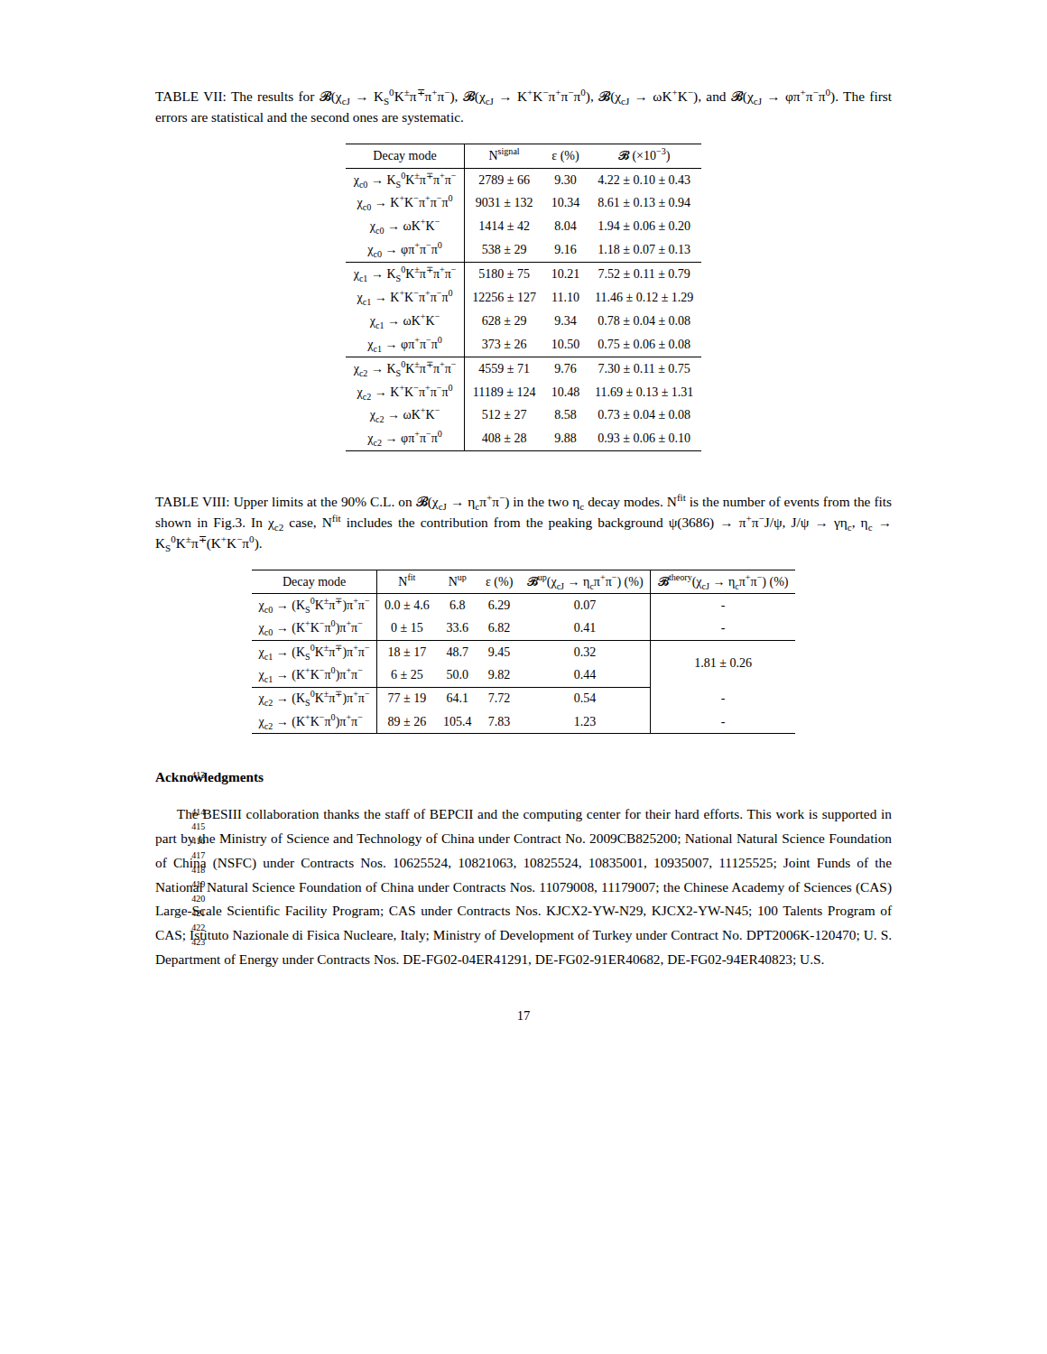TABLE VII: The results for 𝓑(χcJ → KS0K±π∓π+π−), 𝓑(χcJ → K+K−π+π−π0), 𝓑(χcJ → ωK+K−), and 𝓑(χcJ → φπ+π−π0). The first errors are statistical and the second ones are systematic.
| Decay mode | N signal | ε (%) | 𝓑 (×10 −3 ) |
| --- | --- | --- | --- |
| χ c0 → K S 0 K ± π ∓ π + π − | 2789 ± 66 | 9.30 | 4.22 ± 0.10 ± 0.43 |
| χ c0 → K + K − π + π − π 0 | 9031 ± 132 | 10.34 | 8.61 ± 0.13 ± 0.94 |
| χ c0 → ωK + K − | 1414 ± 42 | 8.04 | 1.94 ± 0.06 ± 0.20 |
| χ c0 → φπ + π − π 0 | 538 ± 29 | 9.16 | 1.18 ± 0.07 ± 0.13 |
| χ c1 → K S 0 K ± π ∓ π + π − | 5180 ± 75 | 10.21 | 7.52 ± 0.11 ± 0.79 |
| χ c1 → K + K − π + π − π 0 | 12256 ± 127 | 11.10 | 11.46 ± 0.12 ± 1.29 |
| χ c1 → ωK + K − | 628 ± 29 | 9.34 | 0.78 ± 0.04 ± 0.08 |
| χ c1 → φπ + π − π 0 | 373 ± 26 | 10.50 | 0.75 ± 0.06 ± 0.08 |
| χ c2 → K S 0 K ± π ∓ π + π − | 4559 ± 71 | 9.76 | 7.30 ± 0.11 ± 0.75 |
| χ c2 → K + K − π + π − π 0 | 11189 ± 124 | 10.48 | 11.69 ± 0.13 ± 1.31 |
| χ c2 → ωK + K − | 512 ± 27 | 8.58 | 0.73 ± 0.04 ± 0.08 |
| χ c2 → φπ + π − π 0 | 408 ± 28 | 9.88 | 0.93 ± 0.06 ± 0.10 |
TABLE VIII: Upper limits at the 90% C.L. on 𝓑(χcJ → ηcπ+π−) in the two ηc decay modes. Nfit is the number of events from the fits shown in Fig.3. In χc2 case, Nfit includes the contribution from the peaking background ψ(3686) → π+π−J/ψ, J/ψ → γηc, ηc → KS0K±π∓(K+K−π0).
| Decay mode | N fit | N up | ε (%) | 𝓑 up (χ cJ → η c π + π − ) (%) | 𝓑 theory (χ cJ → η c π + π − ) (%) |
| --- | --- | --- | --- | --- | --- |
| χ c0 → (K S 0 K ± π ∓ )π + π − | 0.0 ± 4.6 | 6.8 | 6.29 | 0.07 | - |
| χ c0 → (K + K − π 0 )π + π − | 0 ± 15 | 33.6 | 6.82 | 0.41 | - |
| χ c1 → (K S 0 K ± π ∓ )π + π − | 18 ± 17 | 48.7 | 9.45 | 0.32 | 1.81 ± 0.26 |
| χ c1 → (K + K − π 0 )π + π − | 6 ± 25 | 50.0 | 9.82 | 0.44 |
| χ c2 → (K S 0 K ± π ∓ )π + π − | 77 ± 19 | 64.1 | 7.72 | 0.54 | - |
| χ c2 → (K + K − π 0 )π + π − | 89 ± 26 | 105.4 | 7.83 | 1.23 | - |
413
Acknowledgments
414 415 416 417 418 419 420 421 422 423
The BESIII collaboration thanks the staff of BEPCII and the computing center for their hard efforts. This work is supported in part by the Ministry of Science and Technology of China under Contract No. 2009CB825200; National Natural Science Foundation of China (NSFC) under Contracts Nos. 10625524, 10821063, 10825524, 10835001, 10935007, 11125525; Joint Funds of the National Natural Science Foundation of China under Contracts Nos. 11079008, 11179007; the Chinese Academy of Sciences (CAS) Large-Scale Scientific Facility Program; CAS under Contracts Nos. KJCX2-YW-N29, KJCX2-YW-N45; 100 Talents Program of CAS; Istituto Nazionale di Fisica Nucleare, Italy; Ministry of Development of Turkey under Contract No. DPT2006K-120470; U. S. Department of Energy under Contracts Nos. DE-FG02-04ER41291, DE-FG02-91ER40682, DE-FG02-94ER40823; U.S.
17